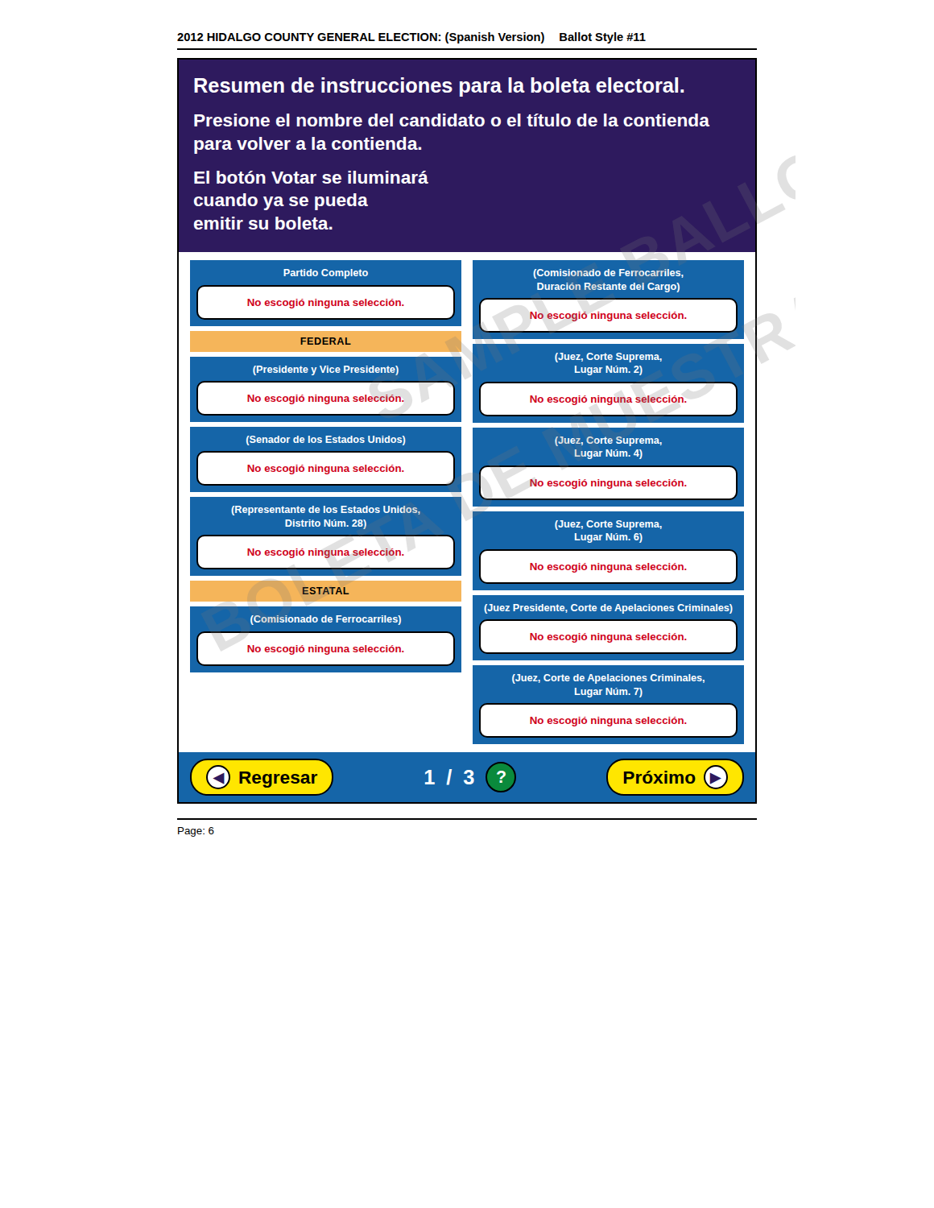2012 HIDALGO COUNTY GENERAL ELECTION: (Spanish Version)Ballot Style #11
Resumen de instrucciones para la boleta electoral.
Presione el nombre del candidato o el título de la contienda para volver a la contienda.
El botón Votar se iluminará
cuando ya se pueda
emitir su boleta.
Partido Completo
No escogió ninguna selección.
FEDERAL
(Presidente y Vice Presidente)
No escogió ninguna selección.
(Senador de los Estados Unidos)
No escogió ninguna selección.
(Representante de los Estados Unidos,
Distrito Núm. 28)
No escogió ninguna selección.
ESTATAL
(Comisionado de Ferrocarriles)
No escogió ninguna selección.
(Comisionado de Ferrocarriles,
Duración Restante del Cargo)
No escogió ninguna selección.
(Juez, Corte Suprema,
Lugar Núm. 2)
No escogió ninguna selección.
(Juez, Corte Suprema,
Lugar Núm. 4)
No escogió ninguna selección.
(Juez, Corte Suprema,
Lugar Núm. 6)
No escogió ninguna selección.
(Juez Presidente, Corte de Apelaciones Criminales)
No escogió ninguna selección.
(Juez, Corte de Apelaciones Criminales,
Lugar Núm. 7)
No escogió ninguna selección.
◀ Regresar
1/3 ?
Próximo ▶
Page: 6
SAMPLE BALLOT
BOLETA DE MUESTRA